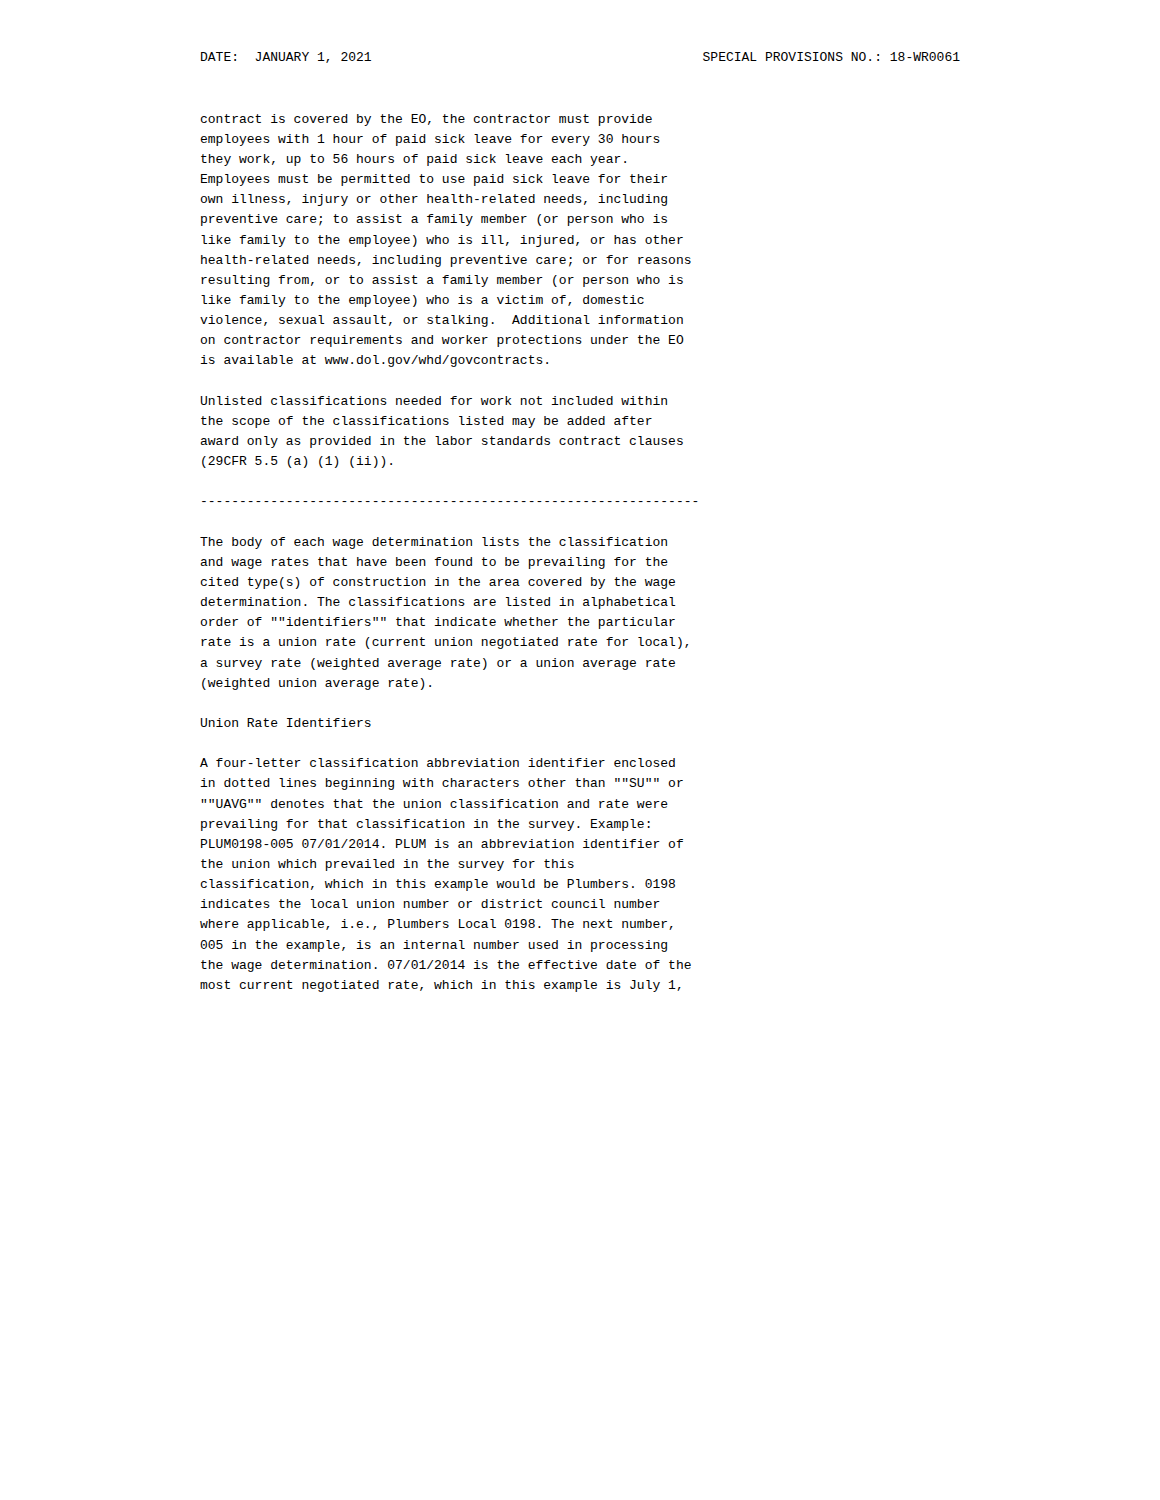DATE: JANUARY 1, 2021 SPECIAL PROVISIONS NO.: 18-WR0061
contract is covered by the EO, the contractor must provide employees with 1 hour of paid sick leave for every 30 hours they work, up to 56 hours of paid sick leave each year. Employees must be permitted to use paid sick leave for their own illness, injury or other health-related needs, including preventive care; to assist a family member (or person who is like family to the employee) who is ill, injured, or has other health-related needs, including preventive care; or for reasons resulting from, or to assist a family member (or person who is like family to the employee) who is a victim of, domestic violence, sexual assault, or stalking. Additional information on contractor requirements and worker protections under the EO is available at www.dol.gov/whd/govcontracts.
Unlisted classifications needed for work not included within the scope of the classifications listed may be added after award only as provided in the labor standards contract clauses (29CFR 5.5 (a) (1) (ii)).
----------------------------------------------------------------
The body of each wage determination lists the classification and wage rates that have been found to be prevailing for the cited type(s) of construction in the area covered by the wage determination. The classifications are listed in alphabetical order of ""identifiers"" that indicate whether the particular rate is a union rate (current union negotiated rate for local), a survey rate (weighted average rate) or a union average rate (weighted union average rate).
Union Rate Identifiers
A four-letter classification abbreviation identifier enclosed in dotted lines beginning with characters other than ""SU"" or ""UAVG"" denotes that the union classification and rate were prevailing for that classification in the survey. Example: PLUM0198-005 07/01/2014. PLUM is an abbreviation identifier of the union which prevailed in the survey for this classification, which in this example would be Plumbers. 0198 indicates the local union number or district council number where applicable, i.e., Plumbers Local 0198. The next number, 005 in the example, is an internal number used in processing the wage determination. 07/01/2014 is the effective date of the most current negotiated rate, which in this example is July 1,